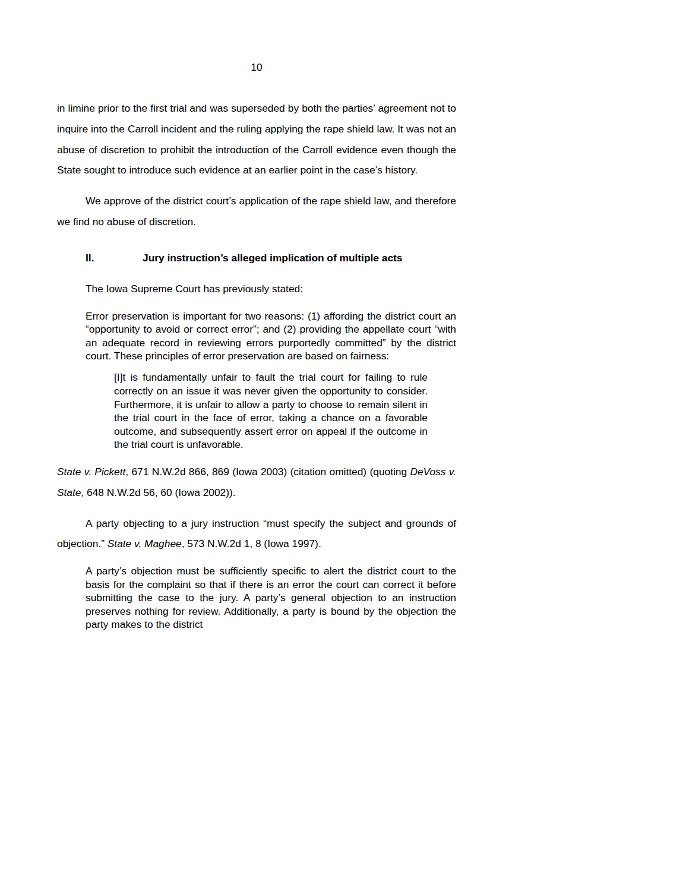10
in limine prior to the first trial and was superseded by both the parties’ agreement not to inquire into the Carroll incident and the ruling applying the rape shield law. It was not an abuse of discretion to prohibit the introduction of the Carroll evidence even though the State sought to introduce such evidence at an earlier point in the case’s history.
We approve of the district court’s application of the rape shield law, and therefore we find no abuse of discretion.
II. Jury instruction’s alleged implication of multiple acts
The Iowa Supreme Court has previously stated:
Error preservation is important for two reasons: (1) affording the district court an “opportunity to avoid or correct error”; and (2) providing the appellate court “with an adequate record in reviewing errors purportedly committed” by the district court. These principles of error preservation are based on fairness:
[I]t is fundamentally unfair to fault the trial court for failing to rule correctly on an issue it was never given the opportunity to consider. Furthermore, it is unfair to allow a party to choose to remain silent in the trial court in the face of error, taking a chance on a favorable outcome, and subsequently assert error on appeal if the outcome in the trial court is unfavorable.
State v. Pickett, 671 N.W.2d 866, 869 (Iowa 2003) (citation omitted) (quoting DeVoss v. State, 648 N.W.2d 56, 60 (Iowa 2002)).
A party objecting to a jury instruction “must specify the subject and grounds of objection.” State v. Maghee, 573 N.W.2d 1, 8 (Iowa 1997).
A party’s objection must be sufficiently specific to alert the district court to the basis for the complaint so that if there is an error the court can correct it before submitting the case to the jury. A party’s general objection to an instruction preserves nothing for review. Additionally, a party is bound by the objection the party makes to the district